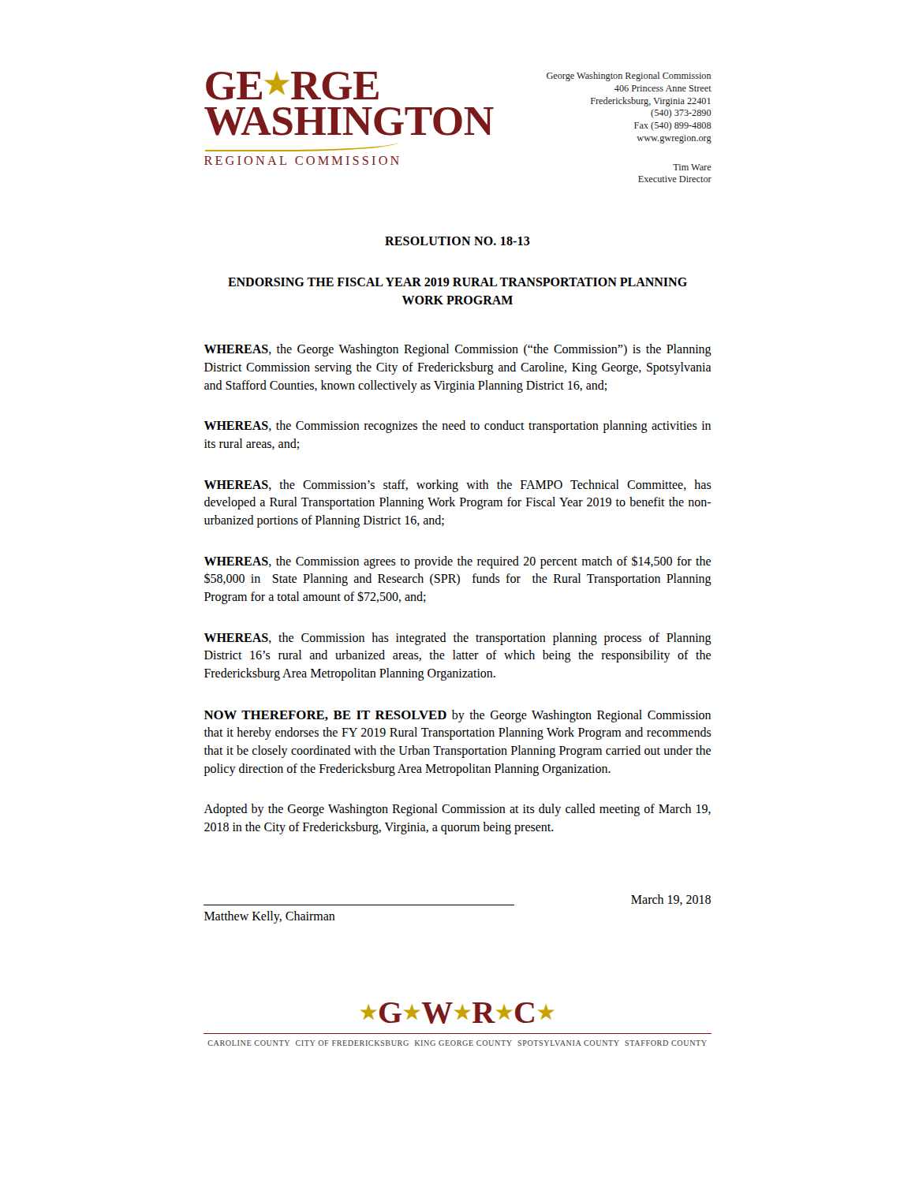GE★RGE
WASHINGTON
REGIONAL COMMISSION
George Washington Regional Commission
406 Princess Anne Street
Fredericksburg, Virginia 22401
(540) 373-2890
Fax (540) 899-4808
www.gwregion.org
Tim Ware
Executive Director
RESOLUTION NO. 18-13
ENDORSING THE FISCAL YEAR 2019 RURAL TRANSPORTATION PLANNING WORK PROGRAM
WHEREAS, the George Washington Regional Commission (“the Commission”) is the Planning District Commission serving the City of Fredericksburg and Caroline, King George, Spotsylvania and Stafford Counties, known collectively as Virginia Planning District 16, and;
WHEREAS, the Commission recognizes the need to conduct transportation planning activities in its rural areas, and;
WHEREAS, the Commission’s staff, working with the FAMPO Technical Committee, has developed a Rural Transportation Planning Work Program for Fiscal Year 2019 to benefit the non-urbanized portions of Planning District 16, and;
WHEREAS, the Commission agrees to provide the required 20 percent match of $14,500 for the $58,000 in State Planning and Research (SPR) funds for the Rural Transportation Planning Program for a total amount of $72,500, and;
WHEREAS, the Commission has integrated the transportation planning process of Planning District 16’s rural and urbanized areas, the latter of which being the responsibility of the Fredericksburg Area Metropolitan Planning Organization.
NOW THEREFORE, BE IT RESOLVED by the George Washington Regional Commission that it hereby endorses the FY 2019 Rural Transportation Planning Work Program and recommends that it be closely coordinated with the Urban Transportation Planning Program carried out under the policy direction of the Fredericksburg Area Metropolitan Planning Organization.
Adopted by the George Washington Regional Commission at its duly called meeting of March 19, 2018 in the City of Fredericksburg, Virginia, a quorum being present.
Matthew Kelly, Chairman
March 19, 2018
★G★W★R★C★
CAROLINE COUNTY CITY OF FREDERICKSBURG KING GEORGE COUNTY SPOTSYLVANIA COUNTY STAFFORD COUNTY